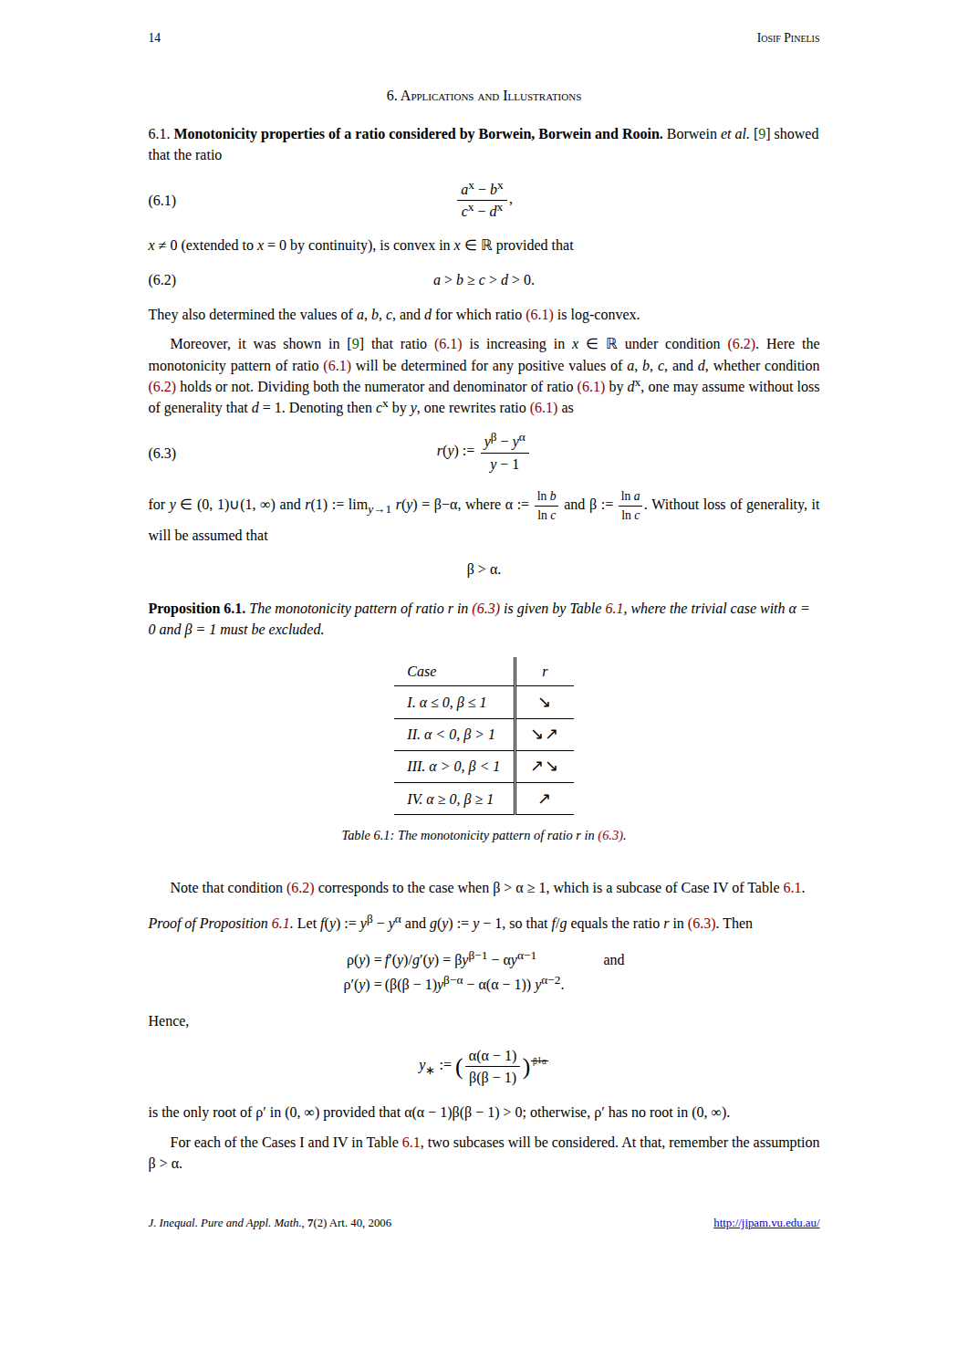14 Iosif Pinelis
6. Applications and Illustrations
6.1. Monotonicity properties of a ratio considered by Borwein, Borwein and Rooin.
Borwein et al. [9] showed that the ratio
(6.1)
ax − bx cx − dx,
x ≠ 0 (extended to x = 0 by continuity), is convex in x ∈ ℝ provided that
(6.2)
a > b ≥ c > d > 0.
They also determined the values of a, b, c, and d for which ratio (6.1) is log-convex.
Moreover, it was shown in [9] that ratio (6.1) is increasing in x ∈ ℝ under condition (6.2). Here the monotonicity pattern of ratio (6.1) will be determined for any positive values of a, b, c, and d, whether condition (6.2) holds or not. Dividing both the numerator and denominator of ratio (6.1) by dx, one may assume without loss of generality that d = 1. Denoting then cx by y, one rewrites ratio (6.1) as
(6.3)
r(y) := yβ − yα y − 1
for y ∈ (0, 1)∪(1, ∞) and r(1) := limy→1 r(y) = β−α, where α := ln b ln c and β := ln a ln c. Without loss of generality, it will be assumed that
β > α.
Proposition 6.1. The monotonicity pattern of ratio r in (6.3) is given by Table 6.1, where the trivial case with α = 0 and β = 1 must be excluded.
| Case | r |
| --- | --- |
| I. α ≤ 0, β ≤ 1 | ↘ |
| II. α < 0, β > 1 | ↘↗ |
| III. α > 0, β < 1 | ↗↘ |
| IV. α ≥ 0, β ≥ 1 | ↗ |
Table 6.1: The monotonicity pattern of ratio r in (6.3).
Note that condition (6.2) corresponds to the case when β > α ≥ 1, which is a subcase of Case IV of Table 6.1.
Proof of Proposition 6.1. Let f(y) := yβ − yα and g(y) := y − 1, so that f/g equals the ratio r in (6.3). Then
ρ(y) =
f′(y)/g′(y) = βyβ−1 − αyα−1
and
ρ′(y) =
(β(β − 1)yβ−α − α(α − 1)) yα−2.
Hence,
y∗ := (α(α − 1) β(β − 1))1 β−α
is the only root of ρ′ in (0, ∞) provided that α(α − 1)β(β − 1) > 0; otherwise, ρ′ has no root in (0, ∞).
For each of the Cases I and IV in Table 6.1, two subcases will be considered. At that, remember the assumption β > α.
J. Inequal. Pure and Appl. Math., 7(2) Art. 40, 2006 http://jipam.vu.edu.au/